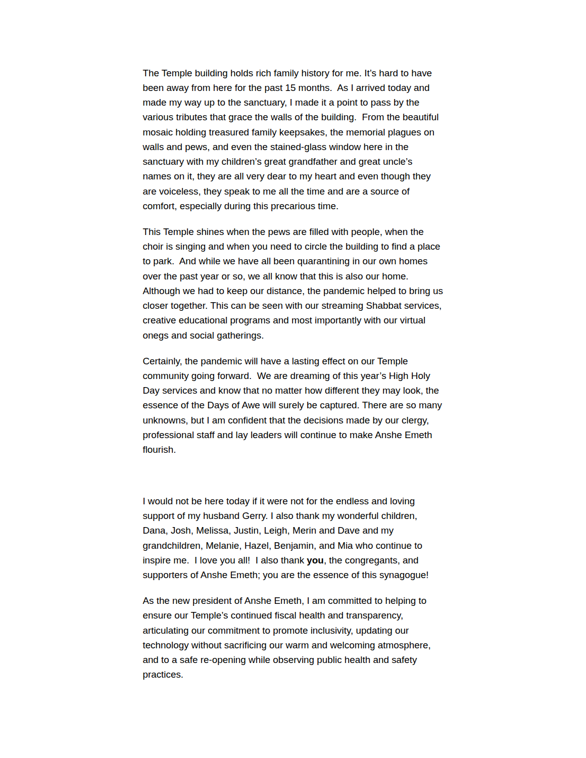The Temple building holds rich family history for me. It’s hard to have been away from here for the past 15 months. As I arrived today and made my way up to the sanctuary, I made it a point to pass by the various tributes that grace the walls of the building. From the beautiful mosaic holding treasured family keepsakes, the memorial plagues on walls and pews, and even the stained-glass window here in the sanctuary with my children’s great grandfather and great uncle’s names on it, they are all very dear to my heart and even though they are voiceless, they speak to me all the time and are a source of comfort, especially during this precarious time.
This Temple shines when the pews are filled with people, when the choir is singing and when you need to circle the building to find a place to park. And while we have all been quarantining in our own homes over the past year or so, we all know that this is also our home. Although we had to keep our distance, the pandemic helped to bring us closer together. This can be seen with our streaming Shabbat services, creative educational programs and most importantly with our virtual onegs and social gatherings.
Certainly, the pandemic will have a lasting effect on our Temple community going forward. We are dreaming of this year’s High Holy Day services and know that no matter how different they may look, the essence of the Days of Awe will surely be captured. There are so many unknowns, but I am confident that the decisions made by our clergy, professional staff and lay leaders will continue to make Anshe Emeth flourish.
I would not be here today if it were not for the endless and loving support of my husband Gerry. I also thank my wonderful children, Dana, Josh, Melissa, Justin, Leigh, Merin and Dave and my grandchildren, Melanie, Hazel, Benjamin, and Mia who continue to inspire me. I love you all! I also thank you, the congregants, and supporters of Anshe Emeth; you are the essence of this synagogue!
As the new president of Anshe Emeth, I am committed to helping to ensure our Temple’s continued fiscal health and transparency, articulating our commitment to promote inclusivity, updating our technology without sacrificing our warm and welcoming atmosphere, and to a safe re-opening while observing public health and safety practices.